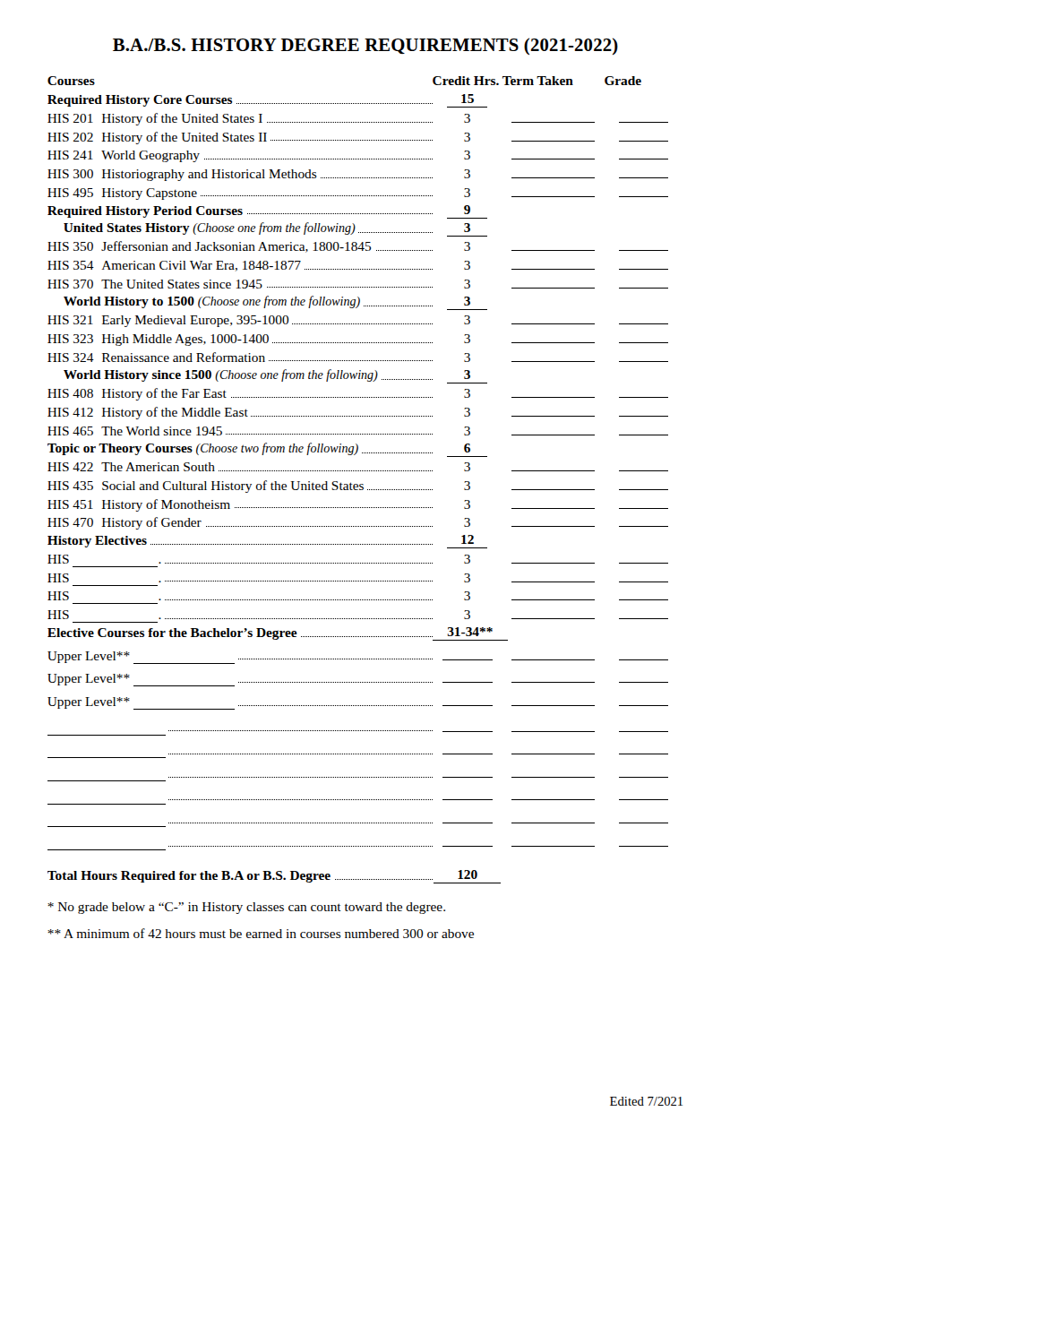B.A./B.S. HISTORY DEGREE REQUIREMENTS (2021-2022)
| Courses | Credit Hrs. | Term Taken | Grade |
| --- | --- | --- | --- |
| Required History Core Courses | 15 | | |
| HIS 201 | History of the United States I | 3 | | |
| HIS 202 | History of the United States II | 3 | | |
| HIS 241 | World Geography | 3 | | |
| HIS 300 | Historiography and Historical Methods | 3 | | |
| HIS 495 | History Capstone | 3 | | |
| Required History Period Courses | 9 | | |
| United States History (Choose one from the following) | 3 | | |
| HIS 350 | Jeffersonian and Jacksonian America, 1800-1845 | 3 | | |
| HIS 354 | American Civil War Era, 1848-1877 | 3 | | |
| HIS 370 | The United States since 1945 | 3 | | |
| World History to 1500 (Choose one from the following) | 3 | | |
| HIS 321 | Early Medieval Europe, 395-1000 | 3 | | |
| HIS 323 | High Middle Ages, 1000-1400 | 3 | | |
| HIS 324 | Renaissance and Reformation | 3 | | |
| World History since 1500 (Choose one from the following) | 3 | | |
| HIS 408 | History of the Far East | 3 | | |
| HIS 412 | History of the Middle East | 3 | | |
| HIS 465 | The World since 1945 | 3 | | |
| Topic or Theory Courses (Choose two from the following) | 6 | | |
| HIS 422 | The American South | 3 | | |
| HIS 435 | Social and Cultural History of the United States | 3 | | |
| HIS 451 | History of Monotheism | 3 | | |
| HIS 470 | History of Gender | 3 | | |
| History Electives | 12 | | |
| HIS . | 3 | | |
| HIS . | 3 | | |
| HIS . | 3 | | |
| HIS . | 3 | | |
| Elective Courses for the Bachelor’s Degree | 31-34** | | |
| Upper Level** | | | |
| Upper Level** | | | |
| Upper Level** | | | |
| Total Hours Required for the B.A or B.S. Degree | 120 | | |
* No grade below a “C-” in History classes can count toward the degree.
** A minimum of 42 hours must be earned in courses numbered 300 or above
Edited 7/2021